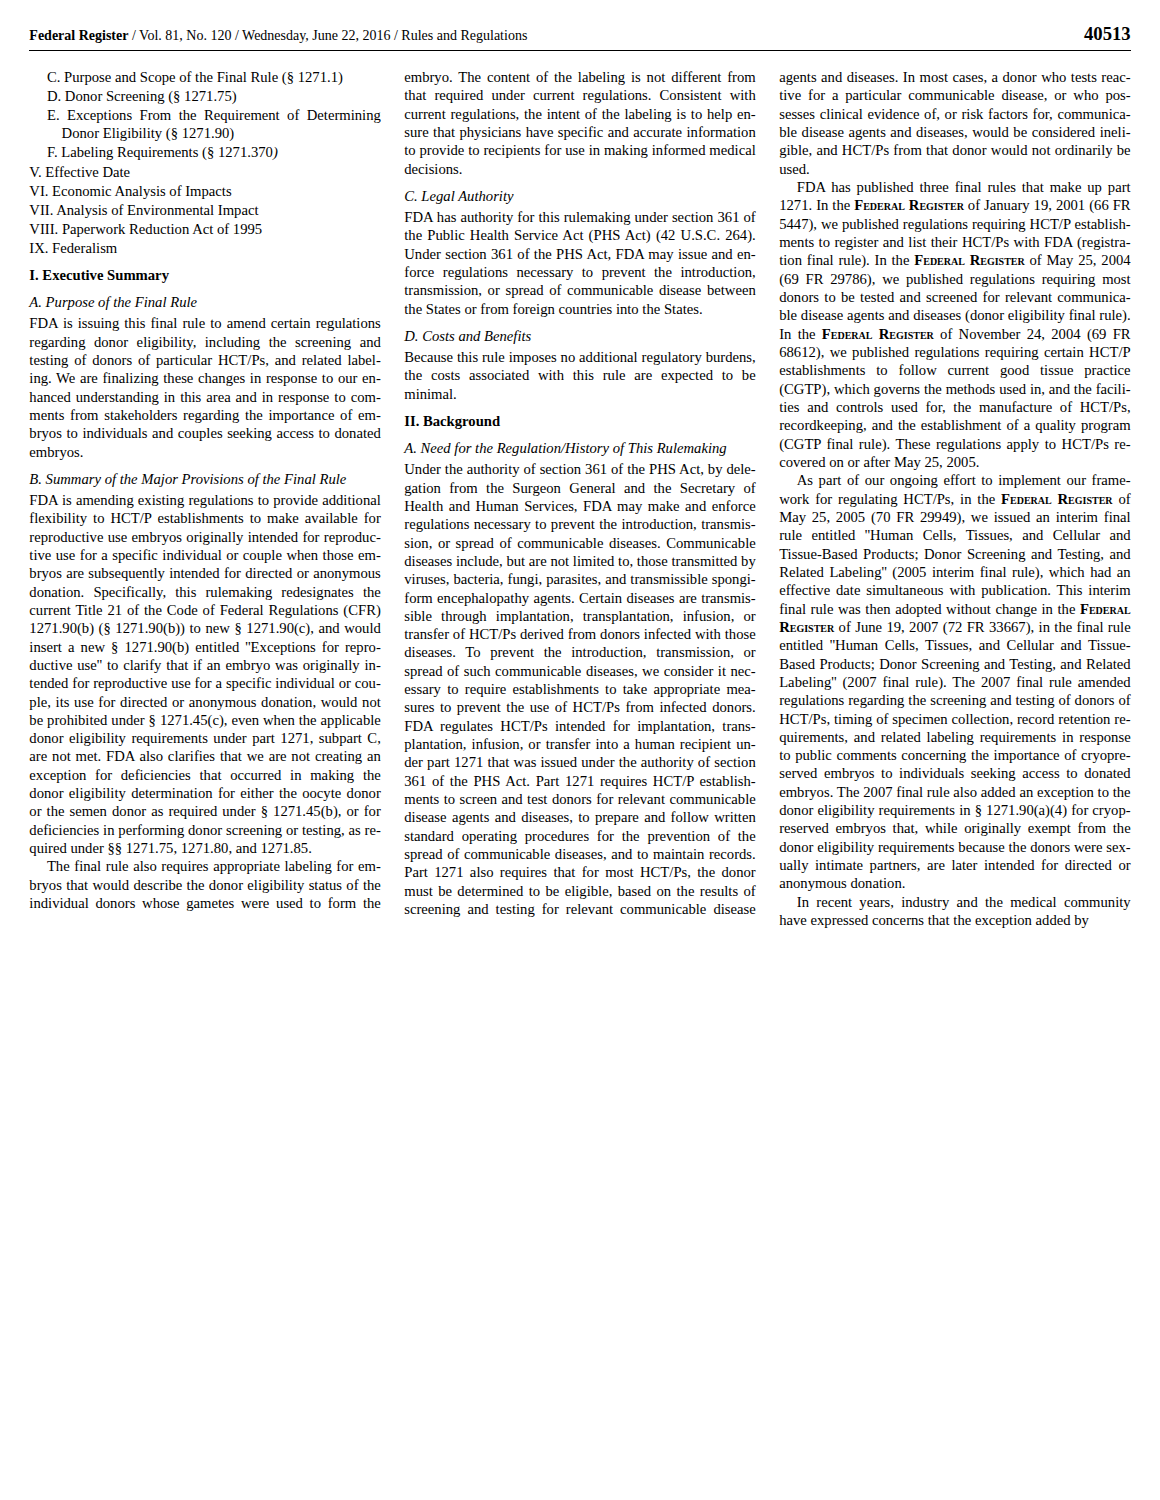Federal Register / Vol. 81, No. 120 / Wednesday, June 22, 2016 / Rules and Regulations
40513
C. Purpose and Scope of the Final Rule (§ 1271.1)
D. Donor Screening (§ 1271.75)
E. Exceptions From the Requirement of Determining Donor Eligibility (§ 1271.90)
F. Labeling Requirements (§ 1271.370)
V. Effective Date
VI. Economic Analysis of Impacts
VII. Analysis of Environmental Impact
VIII. Paperwork Reduction Act of 1995
IX. Federalism
I. Executive Summary
A. Purpose of the Final Rule
FDA is issuing this final rule to amend certain regulations regarding donor eligibility, including the screening and testing of donors of particular HCT/Ps, and related labeling. We are finalizing these changes in response to our enhanced understanding in this area and in response to comments from stakeholders regarding the importance of embryos to individuals and couples seeking access to donated embryos.
B. Summary of the Major Provisions of the Final Rule
FDA is amending existing regulations to provide additional flexibility to HCT/P establishments to make available for reproductive use embryos originally intended for reproductive use for a specific individual or couple when those embryos are subsequently intended for directed or anonymous donation. Specifically, this rulemaking redesignates the current Title 21 of the Code of Federal Regulations (CFR) 1271.90(b) (§ 1271.90(b)) to new § 1271.90(c), and would insert a new § 1271.90(b) entitled ''Exceptions for reproductive use'' to clarify that if an embryo was originally intended for reproductive use for a specific individual or couple, its use for directed or anonymous donation, would not be prohibited under § 1271.45(c), even when the applicable donor eligibility requirements under part 1271, subpart C, are not met. FDA also clarifies that we are not creating an exception for deficiencies that occurred in making the donor eligibility determination for either the oocyte donor or the semen donor as required under § 1271.45(b), or for deficiencies in performing donor screening or testing, as required under §§ 1271.75, 1271.80, and 1271.85.
The final rule also requires appropriate labeling for embryos that would describe the donor eligibility status of the individual donors whose gametes were used to form the embryo. The content of the labeling is not different from that required under current regulations. Consistent with current regulations, the intent of the labeling is to help ensure that physicians have specific and accurate information to provide to recipients for use in making informed medical decisions.
C. Legal Authority
FDA has authority for this rulemaking under section 361 of the Public Health Service Act (PHS Act) (42 U.S.C. 264). Under section 361 of the PHS Act, FDA may issue and enforce regulations necessary to prevent the introduction, transmission, or spread of communicable disease between the States or from foreign countries into the States.
D. Costs and Benefits
Because this rule imposes no additional regulatory burdens, the costs associated with this rule are expected to be minimal.
II. Background
A. Need for the Regulation/History of This Rulemaking
Under the authority of section 361 of the PHS Act, by delegation from the Surgeon General and the Secretary of Health and Human Services, FDA may make and enforce regulations necessary to prevent the introduction, transmission, or spread of communicable diseases. Communicable diseases include, but are not limited to, those transmitted by viruses, bacteria, fungi, parasites, and transmissible spongiform encephalopathy agents. Certain diseases are transmissible through implantation, transplantation, infusion, or transfer of HCT/Ps derived from donors infected with those diseases. To prevent the introduction, transmission, or spread of such communicable diseases, we consider it necessary to require establishments to take appropriate measures to prevent the use of HCT/Ps from infected donors. FDA regulates HCT/Ps intended for implantation, transplantation, infusion, or transfer into a human recipient under part 1271 that was issued under the authority of section 361 of the PHS Act. Part 1271 requires HCT/P establishments to screen and test donors for relevant communicable disease agents and diseases, to prepare and follow written standard operating procedures for the prevention of the spread of communicable diseases, and to maintain records. Part 1271 also requires that for most HCT/Ps, the donor must be determined to be eligible, based on the results of screening and testing for relevant communicable disease agents and diseases. In most cases, a donor who tests reactive for a particular communicable disease, or who possesses clinical evidence of, or risk factors for, communicable disease agents and diseases, would be considered ineligible, and HCT/Ps from that donor would not ordinarily be used.
FDA has published three final rules that make up part 1271. In the Federal Register of January 19, 2001 (66 FR 5447), we published regulations requiring HCT/P establishments to register and list their HCT/Ps with FDA (registration final rule). In the Federal Register of May 25, 2004 (69 FR 29786), we published regulations requiring most donors to be tested and screened for relevant communicable disease agents and diseases (donor eligibility final rule). In the Federal Register of November 24, 2004 (69 FR 68612), we published regulations requiring certain HCT/P establishments to follow current good tissue practice (CGTP), which governs the methods used in, and the facilities and controls used for, the manufacture of HCT/Ps, recordkeeping, and the establishment of a quality program (CGTP final rule). These regulations apply to HCT/Ps recovered on or after May 25, 2005.
As part of our ongoing effort to implement our framework for regulating HCT/Ps, in the Federal Register of May 25, 2005 (70 FR 29949), we issued an interim final rule entitled ''Human Cells, Tissues, and Cellular and Tissue-Based Products; Donor Screening and Testing, and Related Labeling'' (2005 interim final rule), which had an effective date simultaneous with publication. This interim final rule was then adopted without change in the Federal Register of June 19, 2007 (72 FR 33667), in the final rule entitled ''Human Cells, Tissues, and Cellular and Tissue-Based Products; Donor Screening and Testing, and Related Labeling'' (2007 final rule). The 2007 final rule amended regulations regarding the screening and testing of donors of HCT/Ps, timing of specimen collection, record retention requirements, and related labeling requirements in response to public comments concerning the importance of cryopreserved embryos to individuals seeking access to donated embryos. The 2007 final rule also added an exception to the donor eligibility requirements in § 1271.90(a)(4) for cryopreserved embryos that, while originally exempt from the donor eligibility requirements because the donors were sexually intimate partners, are later intended for directed or anonymous donation.
In recent years, industry and the medical community have expressed concerns that the exception added by